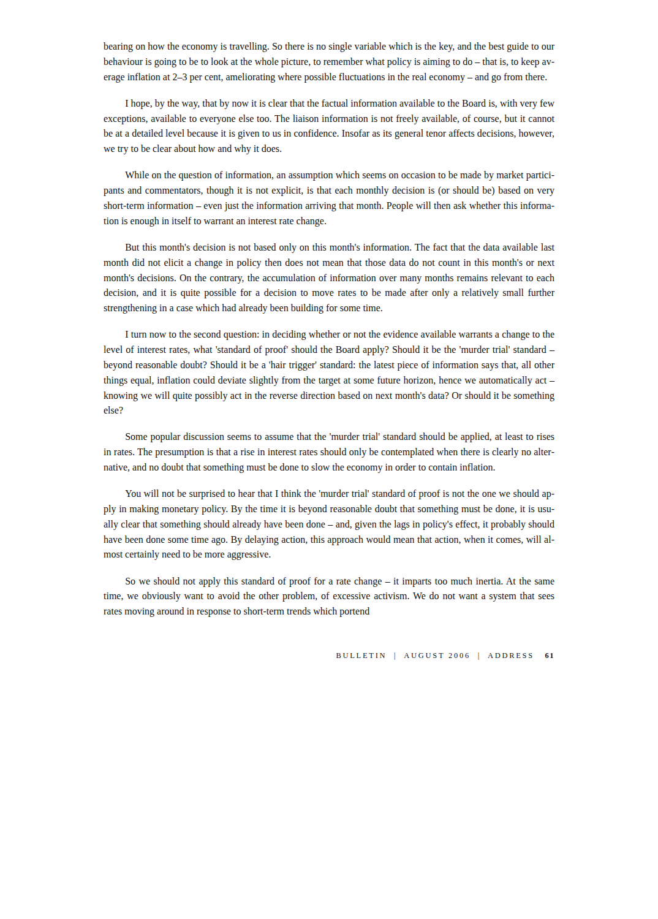bearing on how the economy is travelling. So there is no single variable which is the key, and the best guide to our behaviour is going to be to look at the whole picture, to remember what policy is aiming to do – that is, to keep average inflation at 2–3 per cent, ameliorating where possible fluctuations in the real economy – and go from there.
I hope, by the way, that by now it is clear that the factual information available to the Board is, with very few exceptions, available to everyone else too. The liaison information is not freely available, of course, but it cannot be at a detailed level because it is given to us in confidence. Insofar as its general tenor affects decisions, however, we try to be clear about how and why it does.
While on the question of information, an assumption which seems on occasion to be made by market participants and commentators, though it is not explicit, is that each monthly decision is (or should be) based on very short-term information – even just the information arriving that month. People will then ask whether this information is enough in itself to warrant an interest rate change.
But this month's decision is not based only on this month's information. The fact that the data available last month did not elicit a change in policy then does not mean that those data do not count in this month's or next month's decisions. On the contrary, the accumulation of information over many months remains relevant to each decision, and it is quite possible for a decision to move rates to be made after only a relatively small further strengthening in a case which had already been building for some time.
I turn now to the second question: in deciding whether or not the evidence available warrants a change to the level of interest rates, what 'standard of proof' should the Board apply? Should it be the 'murder trial' standard – beyond reasonable doubt? Should it be a 'hair trigger' standard: the latest piece of information says that, all other things equal, inflation could deviate slightly from the target at some future horizon, hence we automatically act – knowing we will quite possibly act in the reverse direction based on next month's data? Or should it be something else?
Some popular discussion seems to assume that the 'murder trial' standard should be applied, at least to rises in rates. The presumption is that a rise in interest rates should only be contemplated when there is clearly no alternative, and no doubt that something must be done to slow the economy in order to contain inflation.
You will not be surprised to hear that I think the 'murder trial' standard of proof is not the one we should apply in making monetary policy. By the time it is beyond reasonable doubt that something must be done, it is usually clear that something should already have been done – and, given the lags in policy's effect, it probably should have been done some time ago. By delaying action, this approach would mean that action, when it comes, will almost certainly need to be more aggressive.
So we should not apply this standard of proof for a rate change – it imparts too much inertia. At the same time, we obviously want to avoid the other problem, of excessive activism. We do not want a system that sees rates moving around in response to short-term trends which portend
Bulletin | August 2006 | Address 61